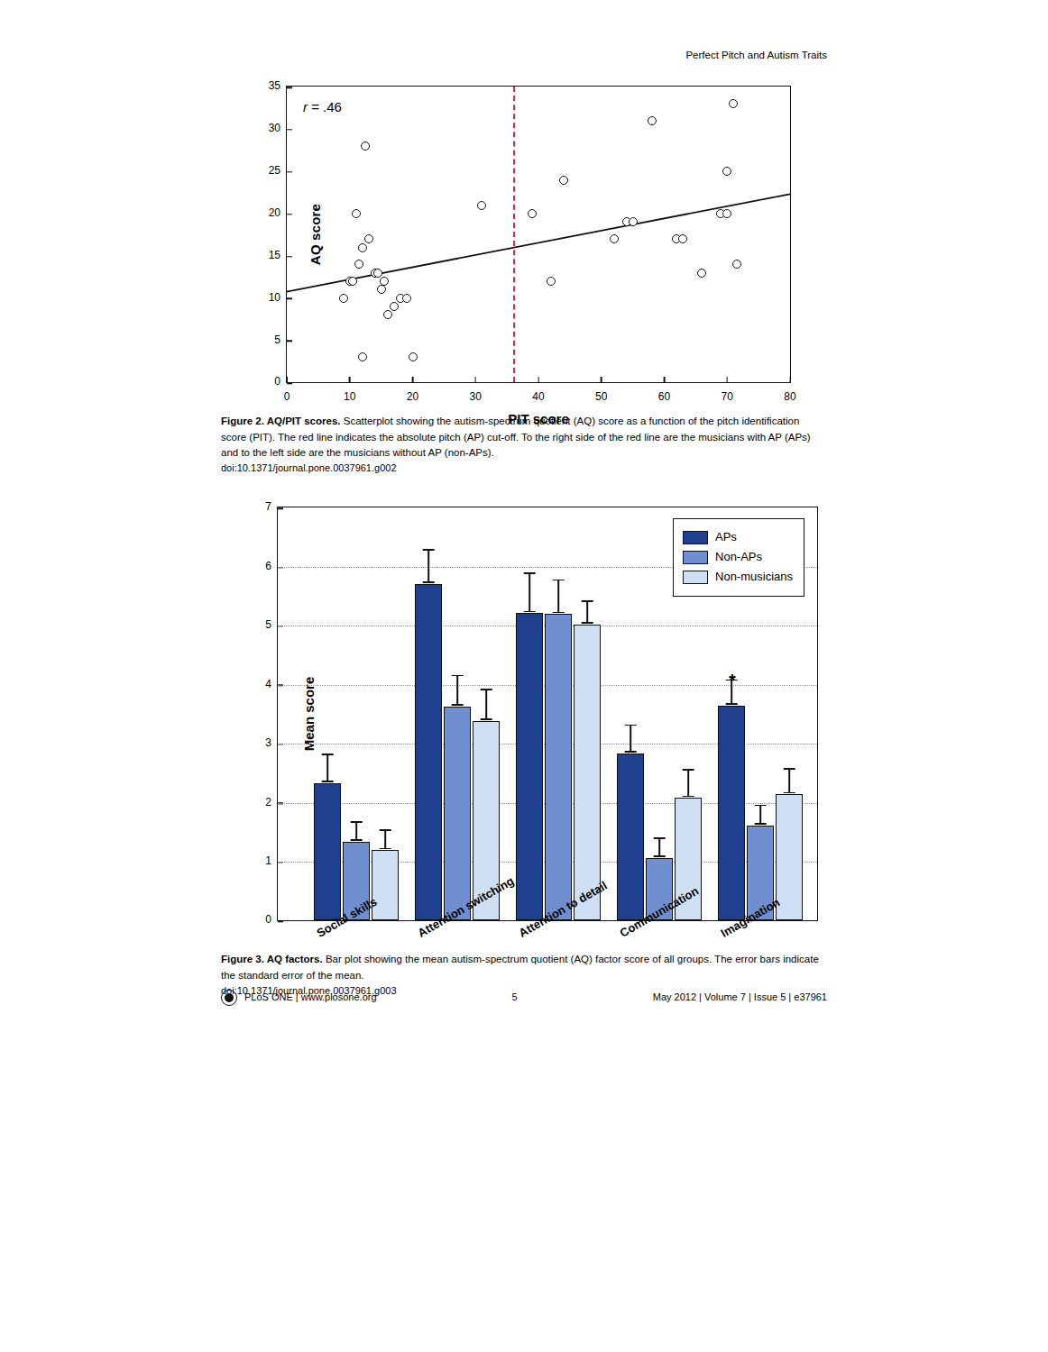Perfect Pitch and Autism Traits
AQ score
r = .46
0
5
10
15
20
25
30
35
0
10
20
30
40
50
60
70
80
PIT score
Figure 2. AQ/PIT scores. Scatterplot showing the autism-spectrum quotient (AQ) score as a function of the pitch identification score (PIT). The red line indicates the absolute pitch (AP) cut-off. To the right side of the red line are the musicians with AP (APs) and to the left side are the musicians without AP (non-APs).
doi:10.1371/journal.pone.0037961.g002
Mean score
0
1
2
3
4
5
6
7
APs
Non-APs
Non-musicians
Social skills
Attention switching
Attention to detail
Communication
Imagination
*
Figure 3. AQ factors. Bar plot showing the mean autism-spectrum quotient (AQ) factor score of all groups. The error bars indicate the standard error of the mean.
doi:10.1371/journal.pone.0037961.g003
PLoS ONE | www.plosone.org
5
May 2012 | Volume 7 | Issue 5 | e37961